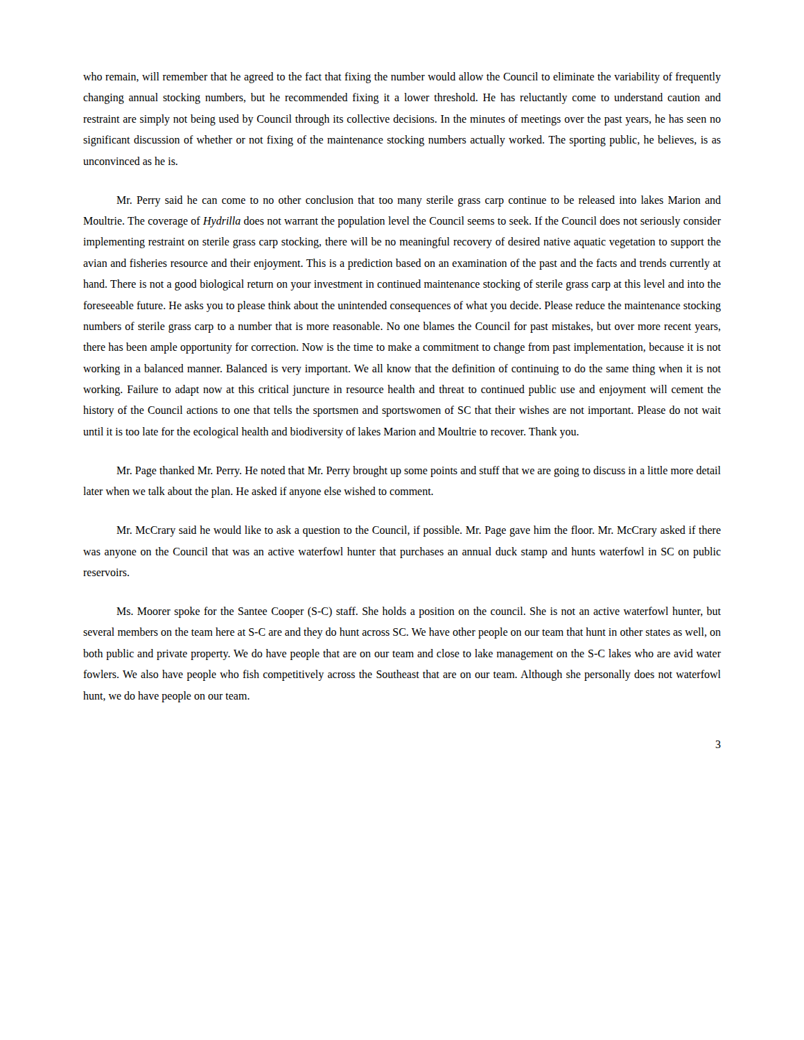who remain, will remember that he agreed to the fact that fixing the number would allow the Council to eliminate the variability of frequently changing annual stocking numbers, but he recommended fixing it a lower threshold. He has reluctantly come to understand caution and restraint are simply not being used by Council through its collective decisions. In the minutes of meetings over the past years, he has seen no significant discussion of whether or not fixing of the maintenance stocking numbers actually worked. The sporting public, he believes, is as unconvinced as he is.
Mr. Perry said he can come to no other conclusion that too many sterile grass carp continue to be released into lakes Marion and Moultrie. The coverage of Hydrilla does not warrant the population level the Council seems to seek. If the Council does not seriously consider implementing restraint on sterile grass carp stocking, there will be no meaningful recovery of desired native aquatic vegetation to support the avian and fisheries resource and their enjoyment. This is a prediction based on an examination of the past and the facts and trends currently at hand. There is not a good biological return on your investment in continued maintenance stocking of sterile grass carp at this level and into the foreseeable future. He asks you to please think about the unintended consequences of what you decide. Please reduce the maintenance stocking numbers of sterile grass carp to a number that is more reasonable. No one blames the Council for past mistakes, but over more recent years, there has been ample opportunity for correction. Now is the time to make a commitment to change from past implementation, because it is not working in a balanced manner. Balanced is very important. We all know that the definition of continuing to do the same thing when it is not working. Failure to adapt now at this critical juncture in resource health and threat to continued public use and enjoyment will cement the history of the Council actions to one that tells the sportsmen and sportswomen of SC that their wishes are not important. Please do not wait until it is too late for the ecological health and biodiversity of lakes Marion and Moultrie to recover. Thank you.
Mr. Page thanked Mr. Perry. He noted that Mr. Perry brought up some points and stuff that we are going to discuss in a little more detail later when we talk about the plan. He asked if anyone else wished to comment.
Mr. McCrary said he would like to ask a question to the Council, if possible. Mr. Page gave him the floor. Mr. McCrary asked if there was anyone on the Council that was an active waterfowl hunter that purchases an annual duck stamp and hunts waterfowl in SC on public reservoirs.
Ms. Moorer spoke for the Santee Cooper (S-C) staff. She holds a position on the council. She is not an active waterfowl hunter, but several members on the team here at S-C are and they do hunt across SC. We have other people on our team that hunt in other states as well, on both public and private property. We do have people that are on our team and close to lake management on the S-C lakes who are avid water fowlers. We also have people who fish competitively across the Southeast that are on our team. Although she personally does not waterfowl hunt, we do have people on our team.
3